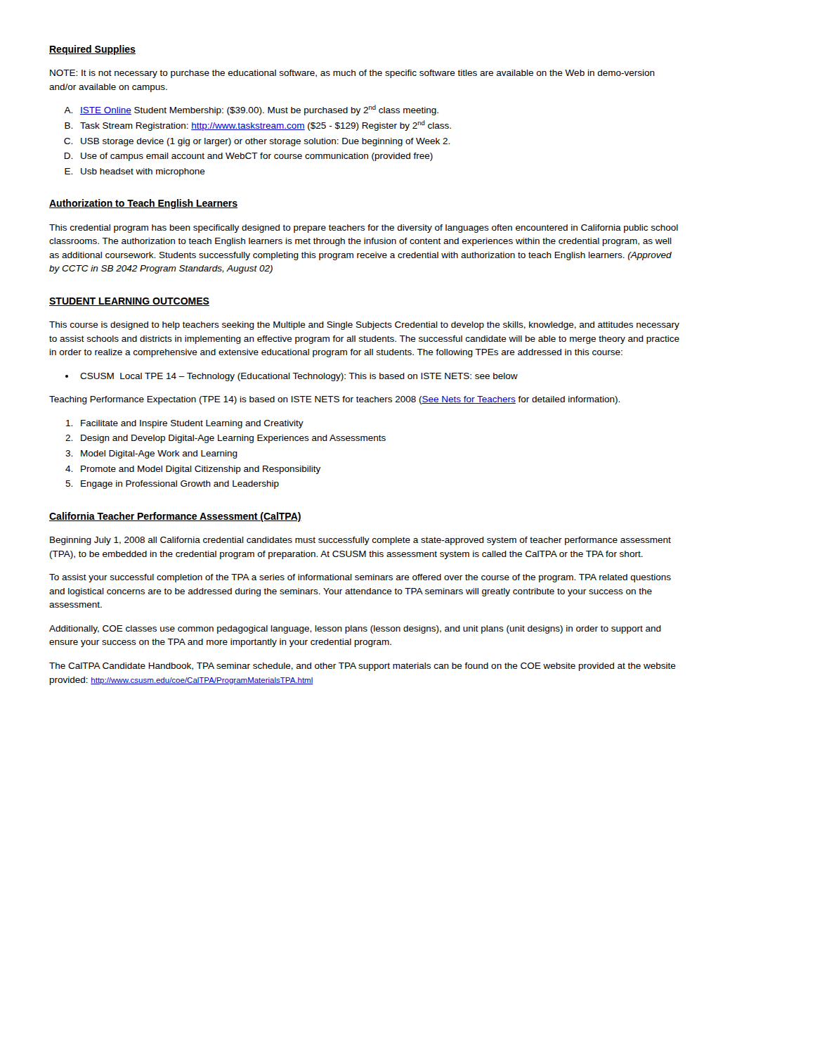Required Supplies
NOTE: It is not necessary to purchase the educational software, as much of the specific software titles are available on the Web in demo-version and/or available on campus.
ISTE Online Student Membership: ($39.00). Must be purchased by 2nd class meeting.
Task Stream Registration: http://www.taskstream.com ($25 - $129) Register by 2nd class.
USB storage device (1 gig or larger) or other storage solution: Due beginning of Week 2.
Use of campus email account and WebCT for course communication (provided free)
Usb headset with microphone
Authorization to Teach English Learners
This credential program has been specifically designed to prepare teachers for the diversity of languages often encountered in California public school classrooms. The authorization to teach English learners is met through the infusion of content and experiences within the credential program, as well as additional coursework. Students successfully completing this program receive a credential with authorization to teach English learners. (Approved by CCTC in SB 2042 Program Standards, August 02)
STUDENT LEARNING OUTCOMES
This course is designed to help teachers seeking the Multiple and Single Subjects Credential to develop the skills, knowledge, and attitudes necessary to assist schools and districts in implementing an effective program for all students. The successful candidate will be able to merge theory and practice in order to realize a comprehensive and extensive educational program for all students. The following TPEs are addressed in this course:
CSUSM Local TPE 14 – Technology (Educational Technology): This is based on ISTE NETS: see below
Teaching Performance Expectation (TPE 14) is based on ISTE NETS for teachers 2008 (See Nets for Teachers for detailed information).
Facilitate and Inspire Student Learning and Creativity
Design and Develop Digital-Age Learning Experiences and Assessments
Model Digital-Age Work and Learning
Promote and Model Digital Citizenship and Responsibility
Engage in Professional Growth and Leadership
California Teacher Performance Assessment (CalTPA)
Beginning July 1, 2008 all California credential candidates must successfully complete a state-approved system of teacher performance assessment (TPA), to be embedded in the credential program of preparation. At CSUSM this assessment system is called the CalTPA or the TPA for short.
To assist your successful completion of the TPA a series of informational seminars are offered over the course of the program. TPA related questions and logistical concerns are to be addressed during the seminars. Your attendance to TPA seminars will greatly contribute to your success on the assessment.
Additionally, COE classes use common pedagogical language, lesson plans (lesson designs), and unit plans (unit designs) in order to support and ensure your success on the TPA and more importantly in your credential program.
The CalTPA Candidate Handbook, TPA seminar schedule, and other TPA support materials can be found on the COE website provided at the website provided: http://www.csusm.edu/coe/CalTPA/ProgramMaterialsTPA.html